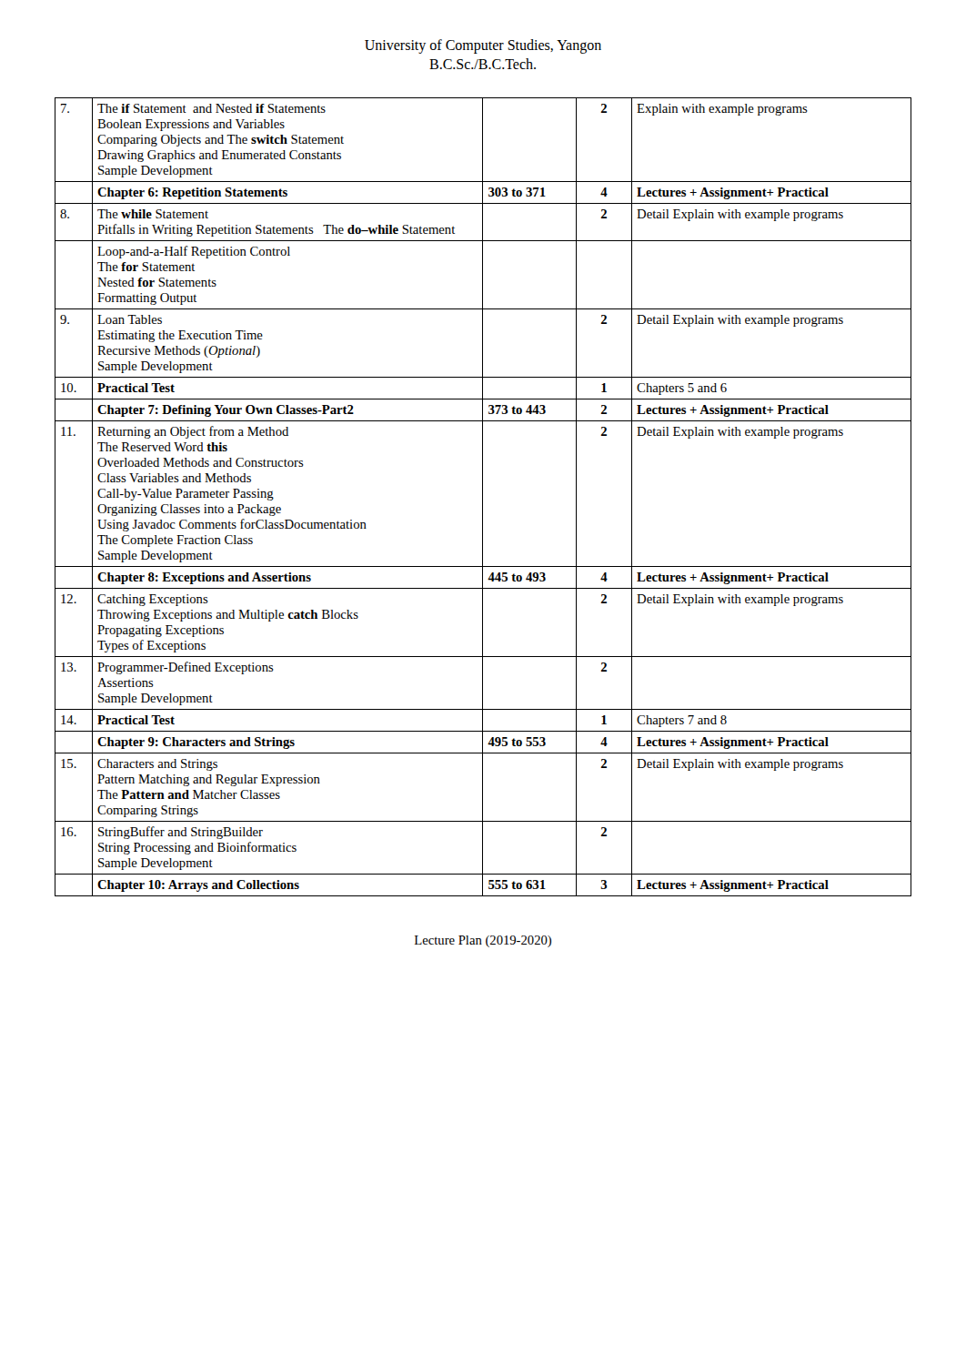University of Computer Studies, Yangon
B.C.Sc./B.C.Tech.
| 7. | The if Statement and Nested if Statements Boolean Expressions and Variables Comparing Objects and The switch Statement Drawing Graphics and Enumerated Constants Sample Development | | 2 | Explain with example programs |
| | Chapter 6: Repetition Statements | 303 to 371 | 4 | Lectures + Assignment+ Practical |
| 8. | The while Statement Pitfalls in Writing Repetition Statements The do–while Statement | | 2 | Detail Explain with example programs |
| | Loop-and-a-Half Repetition Control The for Statement Nested for Statements Formatting Output | | | |
| 9. | Loan Tables Estimating the Execution Time Recursive Methods ( Optional ) Sample Development | | 2 | Detail Explain with example programs |
| 10. | Practical Test | | 1 | Chapters 5 and 6 |
| | Chapter 7: Defining Your Own Classes-Part2 | 373 to 443 | 2 | Lectures + Assignment+ Practical |
| 11. | Returning an Object from a Method The Reserved Word this Overloaded Methods and Constructors Class Variables and Methods Call-by-Value Parameter Passing Organizing Classes into a Package Using Javadoc Comments forClassDocumentation The Complete Fraction Class Sample Development | | 2 | Detail Explain with example programs |
| | Chapter 8: Exceptions and Assertions | 445 to 493 | 4 | Lectures + Assignment+ Practical |
| 12. | Catching Exceptions Throwing Exceptions and Multiple catch Blocks Propagating Exceptions Types of Exceptions | | 2 | Detail Explain with example programs |
| 13. | Programmer-Defined Exceptions Assertions Sample Development | | 2 | |
| 14. | Practical Test | | 1 | Chapters 7 and 8 |
| | Chapter 9: Characters and Strings | 495 to 553 | 4 | Lectures + Assignment+ Practical |
| 15. | Characters and Strings Pattern Matching and Regular Expression The Pattern and Matcher Classes Comparing Strings | | 2 | Detail Explain with example programs |
| 16. | StringBuffer and StringBuilder String Processing and Bioinformatics Sample Development | | 2 | |
| | Chapter 10: Arrays and Collections | 555 to 631 | 3 | Lectures + Assignment+ Practical |
Lecture Plan (2019-2020)